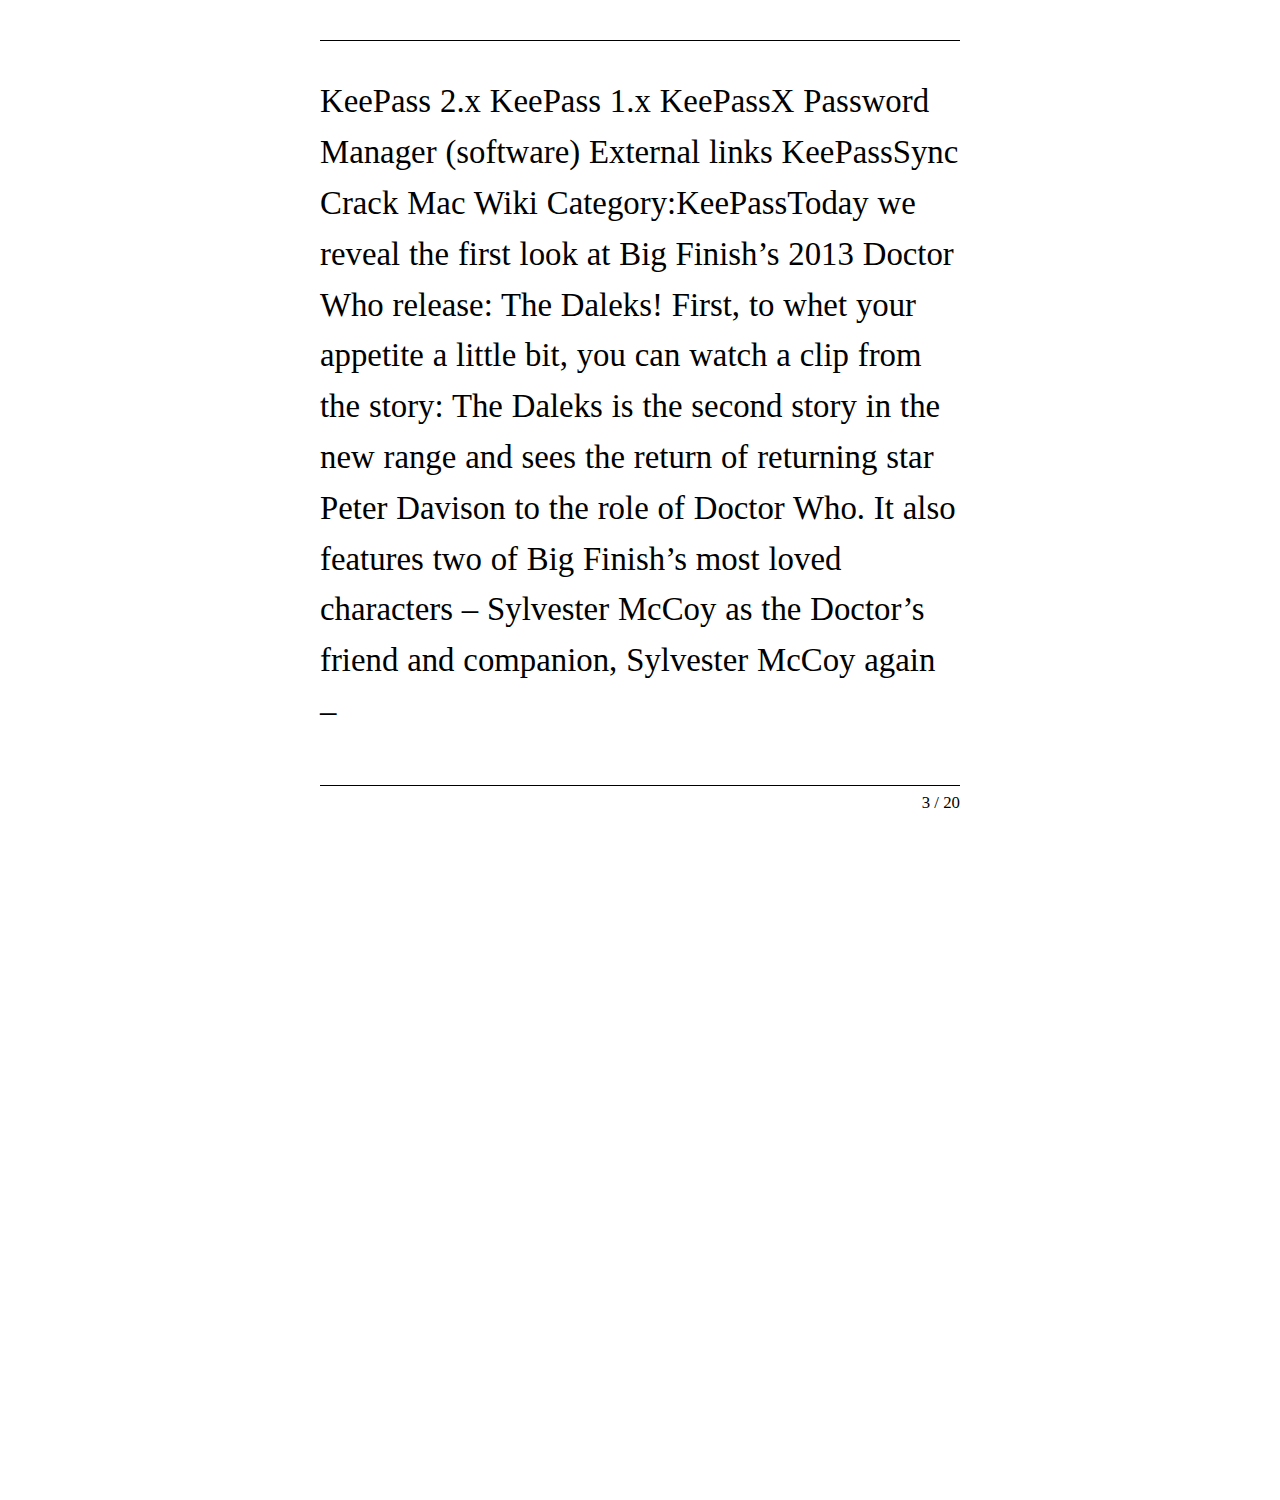KeePass 2.x KeePass 1.x KeePassX Password Manager (software) External links KeePassSync Crack Mac Wiki Category:KeePassToday we reveal the first look at Big Finish’s 2013 Doctor Who release: The Daleks! First, to whet your appetite a little bit, you can watch a clip from the story: The Daleks is the second story in the new range and sees the return of returning star Peter Davison to the role of Doctor Who. It also features two of Big Finish’s most loved characters – Sylvester McCoy as the Doctor’s friend and companion, Sylvester McCoy again –
3 / 20